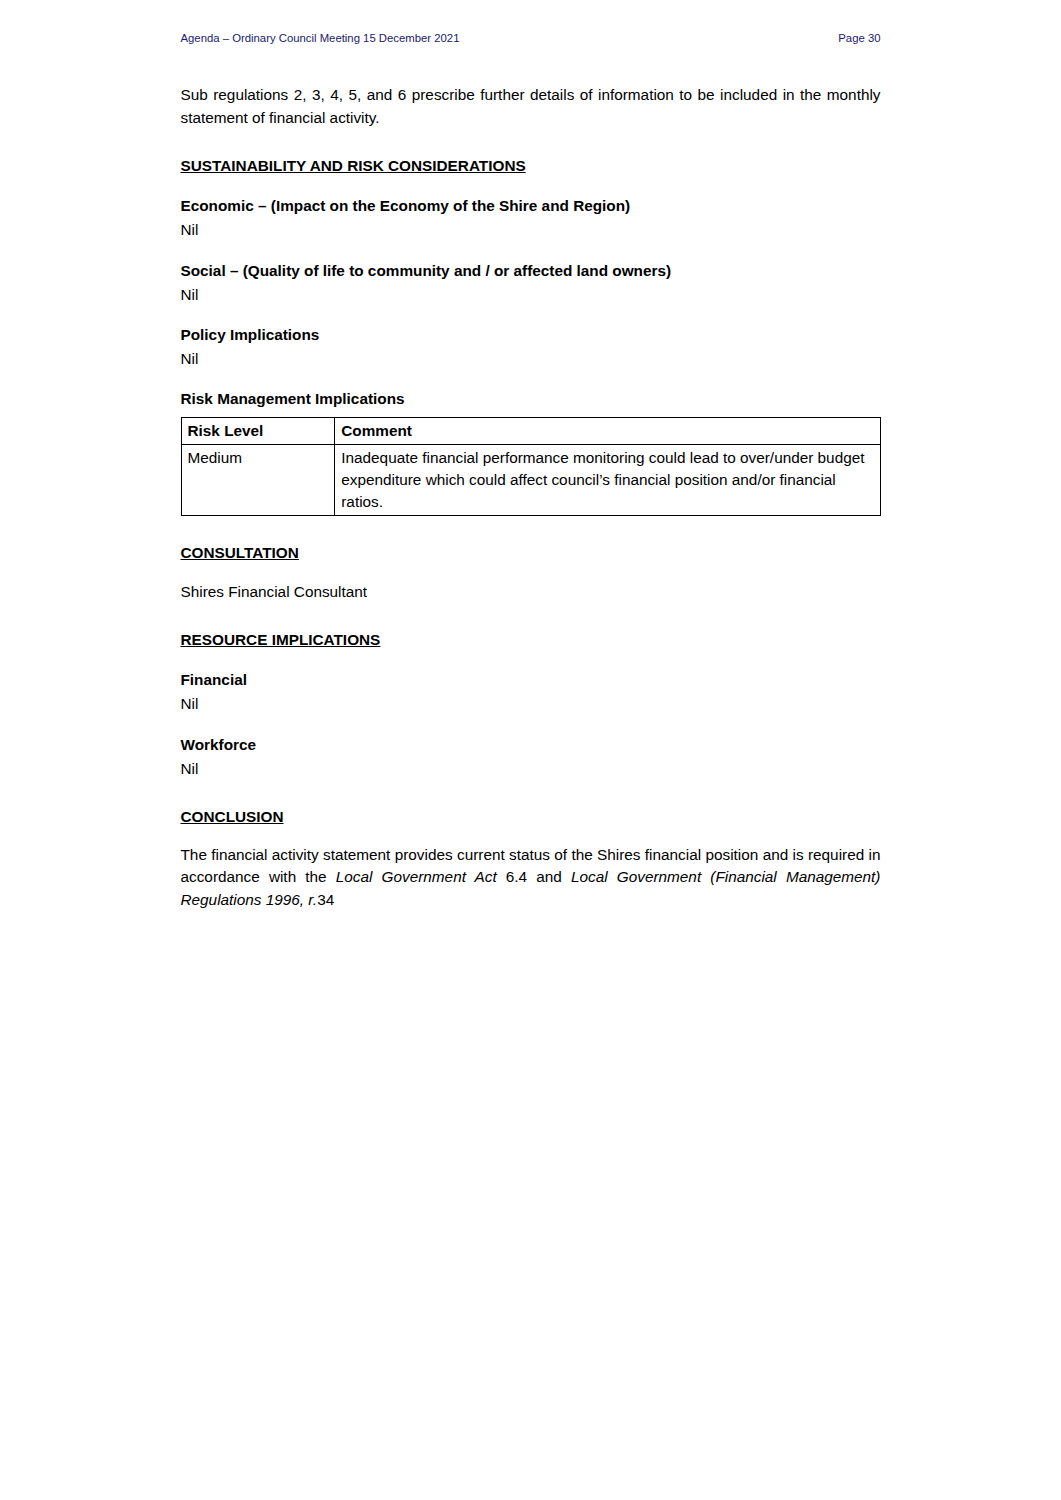SHIRE OF UNGARIN
Agenda – Ordinary Council Meeting 15 December 2021
Page 30
Sub regulations 2, 3, 4, 5, and 6 prescribe further details of information to be included in the monthly statement of financial activity.
SUSTAINABILITY AND RISK CONSIDERATIONS
Economic – (Impact on the Economy of the Shire and Region)
Nil
Social – (Quality of life to community and / or affected land owners)
Nil
Policy Implications
Nil
Risk Management Implications
| Risk Level | Comment |
| --- | --- |
| Medium | Inadequate financial performance monitoring could lead to over/under budget expenditure which could affect council’s financial position and/or financial ratios. |
CONSULTATION
Shires Financial Consultant
RESOURCE IMPLICATIONS
Financial
Nil
Workforce
Nil
CONCLUSION
The financial activity statement provides current status of the Shires financial position and is required in accordance with the Local Government Act 6.4 and Local Government (Financial Management) Regulations 1996, r. 34